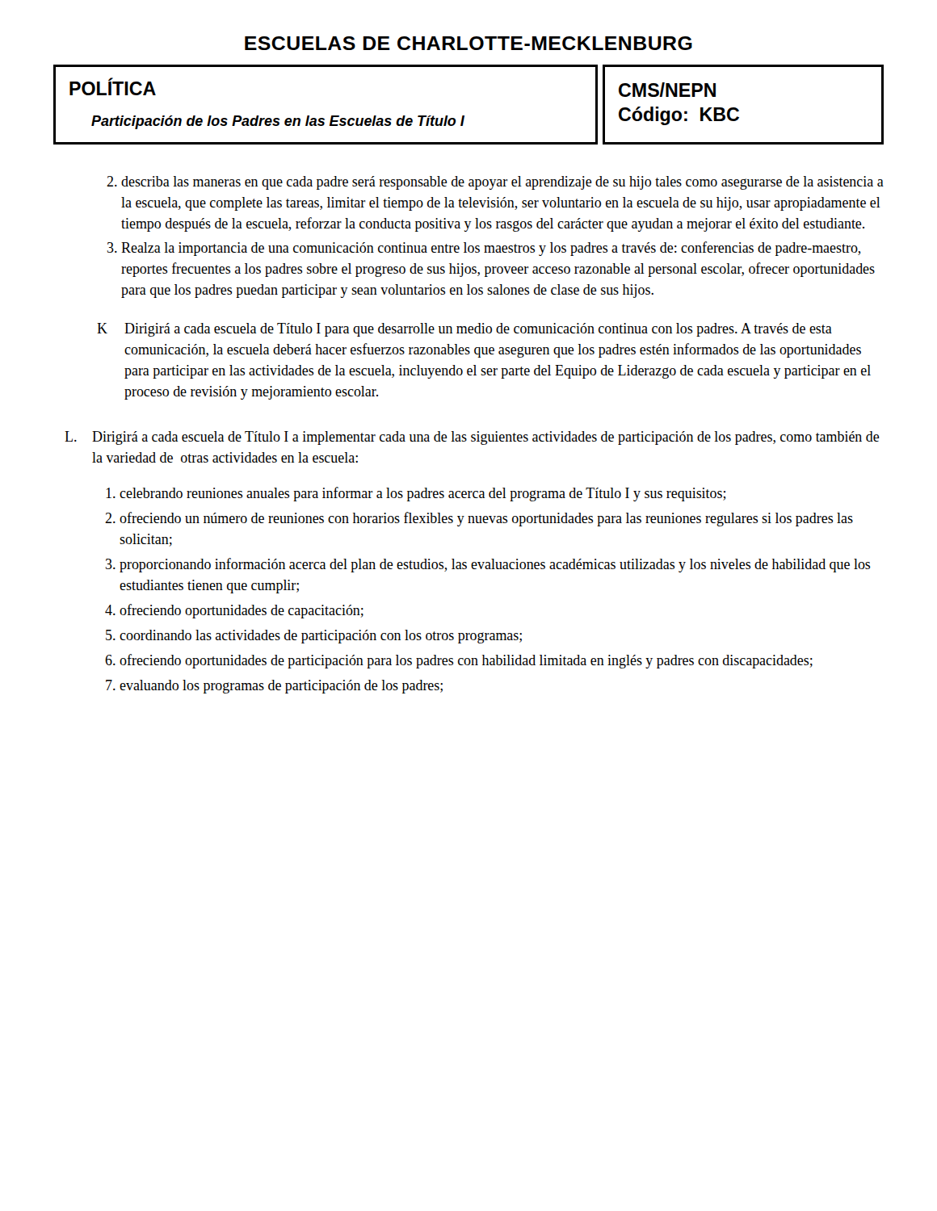ESCUELAS DE CHARLOTTE-MECKLENBURG
| POLÍTICA Participación de los Padres en las Escuelas de Título I | CMS/NEPN Código: KBC |
describa las maneras en que cada padre será responsable de apoyar el aprendizaje de su hijo tales como asegurarse de la asistencia a la escuela, que complete las tareas, limitar el tiempo de la televisión, ser voluntario en la escuela de su hijo, usar apropiadamente el tiempo después de la escuela, reforzar la conducta positiva y los rasgos del carácter que ayudan a mejorar el éxito del estudiante.
Realza la importancia de una comunicación continua entre los maestros y los padres a través de: conferencias de padre-maestro, reportes frecuentes a los padres sobre el progreso de sus hijos, proveer acceso razonable al personal escolar, ofrecer oportunidades para que los padres puedan participar y sean voluntarios en los salones de clase de sus hijos.
K
Dirigirá a cada escuela de Título I para que desarrolle un medio de comunicación continua con los padres. A través de esta comunicación, la escuela deberá hacer esfuerzos razonables que aseguren que los padres estén informados de las oportunidades para participar en las actividades de la escuela, incluyendo el ser parte del Equipo de Liderazgo de cada escuela y participar en el proceso de revisión y mejoramiento escolar.
L.
Dirigirá a cada escuela de Título I a implementar cada una de las siguientes actividades de participación de los padres, como también de la variedad de otras actividades en la escuela:
celebrando reuniones anuales para informar a los padres acerca del programa de Título I y sus requisitos;
ofreciendo un número de reuniones con horarios flexibles y nuevas oportunidades para las reuniones regulares si los padres las solicitan;
proporcionando información acerca del plan de estudios, las evaluaciones académicas utilizadas y los niveles de habilidad que los estudiantes tienen que cumplir;
ofreciendo oportunidades de capacitación;
coordinando las actividades de participación con los otros programas;
ofreciendo oportunidades de participación para los padres con habilidad limitada en inglés y padres con discapacidades;
evaluando los programas de participación de los padres;